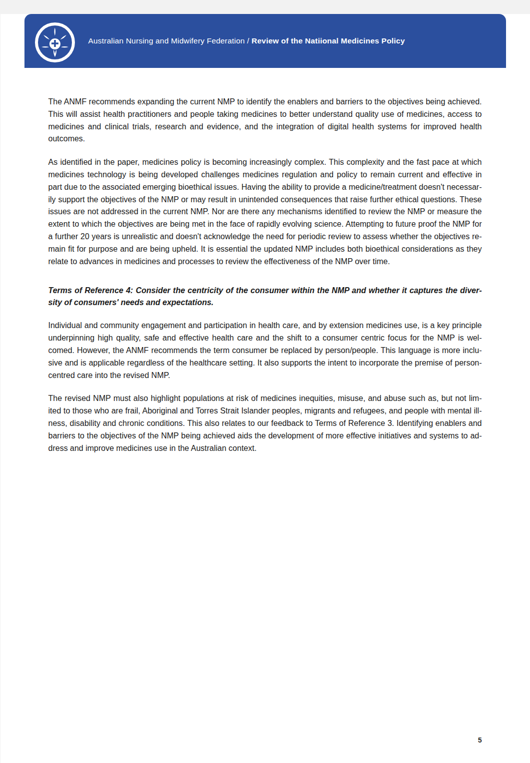Australian Nursing and Midwifery Federation / Review of the Natiional Medicines Policy
The ANMF recommends expanding the current NMP to identify the enablers and barriers to the objectives being achieved. This will assist health practitioners and people taking medicines to better understand quality use of medicines, access to medicines and clinical trials, research and evidence, and the integration of digital health systems for improved health outcomes.
As identified in the paper, medicines policy is becoming increasingly complex. This complexity and the fast pace at which medicines technology is being developed challenges medicines regulation and policy to remain current and effective in part due to the associated emerging bioethical issues. Having the ability to provide a medicine/treatment doesn't necessarily support the objectives of the NMP or may result in unintended consequences that raise further ethical questions. These issues are not addressed in the current NMP. Nor are there any mechanisms identified to review the NMP or measure the extent to which the objectives are being met in the face of rapidly evolving science. Attempting to future proof the NMP for a further 20 years is unrealistic and doesn't acknowledge the need for periodic review to assess whether the objectives remain fit for purpose and are being upheld. It is essential the updated NMP includes both bioethical considerations as they relate to advances in medicines and processes to review the effectiveness of the NMP over time.
Terms of Reference 4: Consider the centricity of the consumer within the NMP and whether it captures the diversity of consumers' needs and expectations.
Individual and community engagement and participation in health care, and by extension medicines use, is a key principle underpinning high quality, safe and effective health care and the shift to a consumer centric focus for the NMP is welcomed. However, the ANMF recommends the term consumer be replaced by person/people. This language is more inclusive and is applicable regardless of the healthcare setting. It also supports the intent to incorporate the premise of person-centred care into the revised NMP.
The revised NMP must also highlight populations at risk of medicines inequities, misuse, and abuse such as, but not limited to those who are frail, Aboriginal and Torres Strait Islander peoples, migrants and refugees, and people with mental illness, disability and chronic conditions. This also relates to our feedback to Terms of Reference 3. Identifying enablers and barriers to the objectives of the NMP being achieved aids the development of more effective initiatives and systems to address and improve medicines use in the Australian context.
5